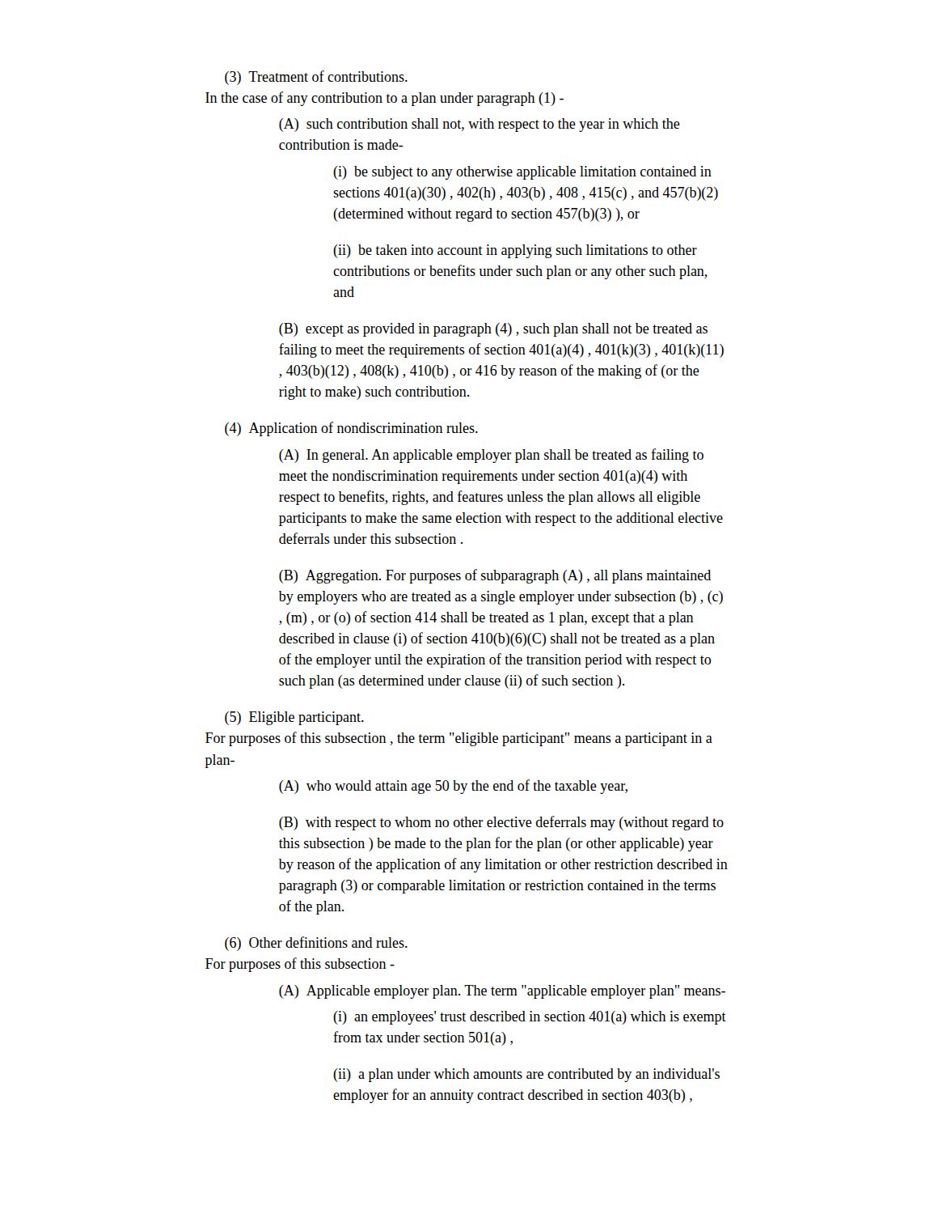(3) Treatment of contributions.
In the case of any contribution to a plan under paragraph (1) -
(A) such contribution shall not, with respect to the year in which the contribution is made-
(i) be subject to any otherwise applicable limitation contained in sections 401(a)(30) , 402(h) , 403(b) , 408 , 415(c) , and 457(b)(2) (determined without regard to section 457(b)(3) ), or
(ii) be taken into account in applying such limitations to other contributions or benefits under such plan or any other such plan, and
(B) except as provided in paragraph (4) , such plan shall not be treated as failing to meet the requirements of section 401(a)(4) , 401(k)(3) , 401(k)(11) , 403(b)(12) , 408(k) , 410(b) , or 416 by reason of the making of (or the right to make) such contribution.
(4) Application of nondiscrimination rules.
(A) In general. An applicable employer plan shall be treated as failing to meet the nondiscrimination requirements under section 401(a)(4) with respect to benefits, rights, and features unless the plan allows all eligible participants to make the same election with respect to the additional elective deferrals under this subsection .
(B) Aggregation. For purposes of subparagraph (A) , all plans maintained by employers who are treated as a single employer under subsection (b) , (c) , (m) , or (o) of section 414 shall be treated as 1 plan, except that a plan described in clause (i) of section 410(b)(6)(C) shall not be treated as a plan of the employer until the expiration of the transition period with respect to such plan (as determined under clause (ii) of such section ).
(5) Eligible participant.
For purposes of this subsection , the term "eligible participant" means a participant in a plan-
(A) who would attain age 50 by the end of the taxable year,
(B) with respect to whom no other elective deferrals may (without regard to this subsection ) be made to the plan for the plan (or other applicable) year by reason of the application of any limitation or other restriction described in paragraph (3) or comparable limitation or restriction contained in the terms of the plan.
(6) Other definitions and rules.
For purposes of this subsection -
(A) Applicable employer plan. The term "applicable employer plan" means-
(i) an employees' trust described in section 401(a) which is exempt from tax under section 501(a) ,
(ii) a plan under which amounts are contributed by an individual's employer for an annuity contract described in section 403(b) ,